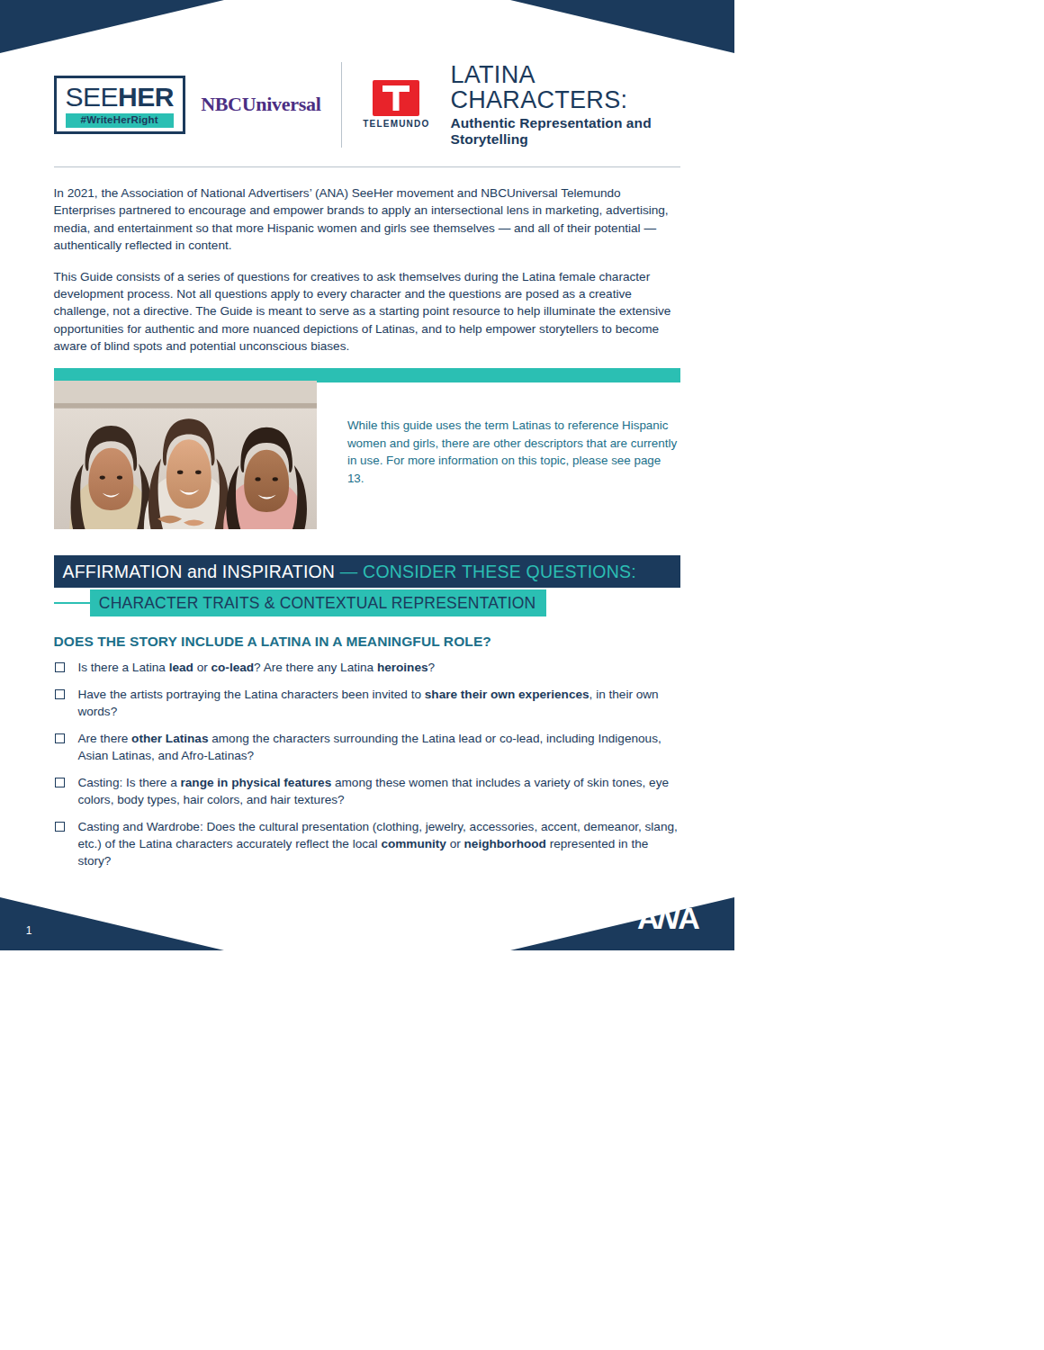SEE HER
#WriteHerRight
NBCUniversal
TELEMUNDO
LATINA CHARACTERS:
Authentic Representation and Storytelling
In 2021, the Association of National Advertisers’ (ANA) SeeHer movement and NBCUniversal Telemundo Enterprises partnered to encourage and empower brands to apply an intersectional lens in marketing, advertising, media, and entertainment so that more Hispanic women and girls see themselves — and all of their potential — authentically reflected in content.
This Guide consists of a series of questions for creatives to ask themselves during the Latina female character development process. Not all questions apply to every character and the questions are posed as a creative challenge, not a directive. The Guide is meant to serve as a starting point resource to help illuminate the extensive opportunities for authentic and more nuanced depictions of Latinas, and to help empower storytellers to become aware of blind spots and potential unconscious biases.
While this guide uses the term Latinas to reference Hispanic women and girls, there are other descriptors that are currently in use. For more information on this topic, please see page 13.
AFFIRMATION and INSPIRATION — CONSIDER THESE QUESTIONS:
CHARACTER TRAITS & CONTEXTUAL REPRESENTATION
DOES THE STORY INCLUDE A LATINA IN A MEANINGFUL ROLE?
Is there a Latina lead or co-lead? Are there any Latina heroines?
Have the artists portraying the Latina characters been invited to share their own experiences, in their own words?
Are there other Latinas among the characters surrounding the Latina lead or co-lead, including Indigenous, Asian Latinas, and Afro-Latinas?
Casting: Is there a range in physical features among these women that includes a variety of skin tones, eye colors, body types, hair colors, and hair textures?
Casting and Wardrobe: Does the cultural presentation (clothing, jewelry, accessories, accent, demeanor, slang, etc.) of the Latina characters accurately reflect the local community or neighborhood represented in the story?
1
ANA